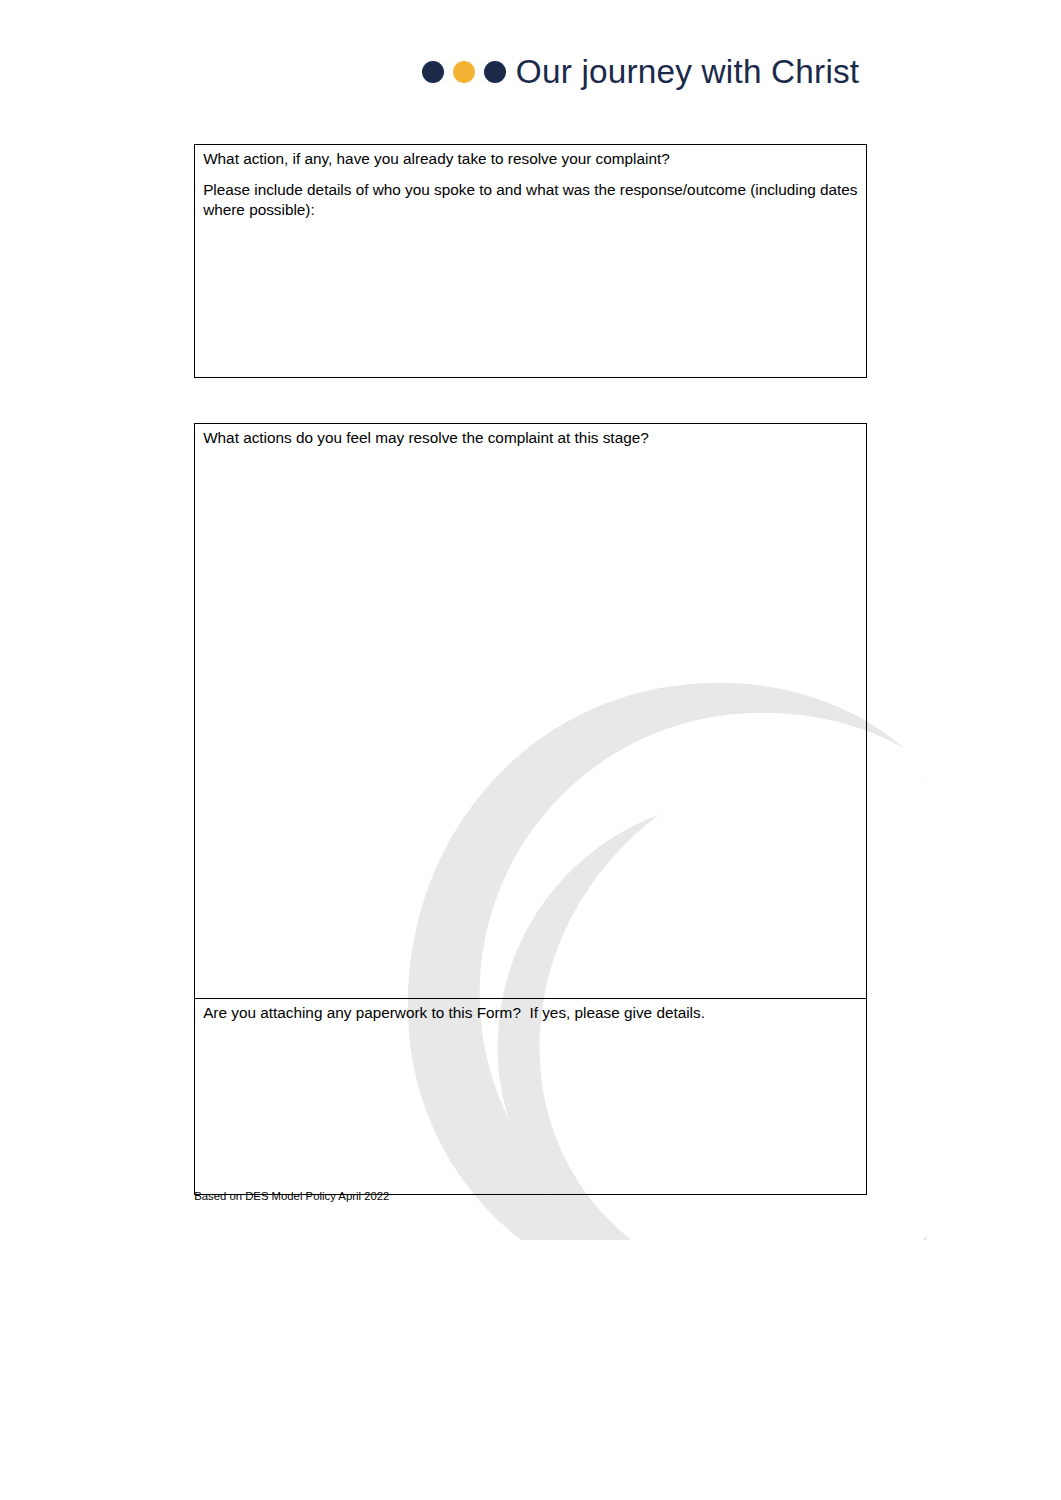Our journey with Christ
What action, if any, have you already take to resolve your complaint?
Please include details of who you spoke to and what was the response/outcome (including dates where possible):
What actions do you feel may resolve the complaint at this stage?
Are you attaching any paperwork to this Form? If yes, please give details.
Based on DES Model Policy April 2022